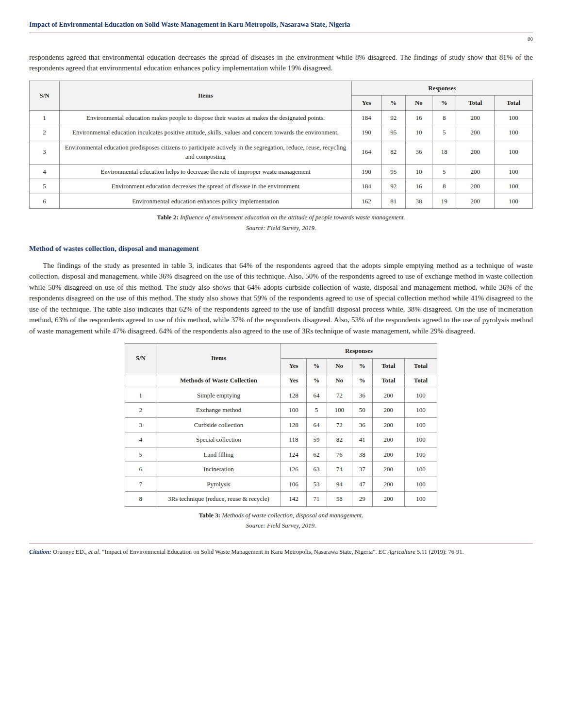Impact of Environmental Education on Solid Waste Management in Karu Metropolis, Nasarawa State, Nigeria
80
respondents agreed that environmental education decreases the spread of diseases in the environment while 8% disagreed. The findings of study show that 81% of the respondents agreed that environmental education enhances policy implementation while 19% disagreed.
| S/N | Items | Responses |
| --- | --- | --- |
| Yes | % | No | % | Total | Total |
| 1 | Environmental education makes people to dispose their wastes at makes the designated points. | 184 | 92 | 16 | 8 | 200 | 100 |
| 2 | Environmental education inculcates positive attitude, skills, values and concern towards the environment. | 190 | 95 | 10 | 5 | 200 | 100 |
| 3 | Environmental education predisposes citizens to participate actively in the segregation, reduce, reuse, recycling and composting | 164 | 82 | 36 | 18 | 200 | 100 |
| 4 | Environmental education helps to decrease the rate of improper waste management | 190 | 95 | 10 | 5 | 200 | 100 |
| 5 | Environment education decreases the spread of disease in the environment | 184 | 92 | 16 | 8 | 200 | 100 |
| 6 | Environmental education enhances policy implementation | 162 | 81 | 38 | 19 | 200 | 100 |
Table 2: Influence of environment education on the attitude of people towards waste management.
Source: Field Survey, 2019.
Method of wastes collection, disposal and management
The findings of the study as presented in table 3, indicates that 64% of the respondents agreed that the adopts simple emptying method as a technique of waste collection, disposal and management, while 36% disagreed on the use of this technique. Also, 50% of the respondents agreed to use of exchange method in waste collection while 50% disagreed on use of this method. The study also shows that 64% adopts curbside collection of waste, disposal and management method, while 36% of the respondents disagreed on the use of this method. The study also shows that 59% of the respondents agreed to use of special collection method while 41% disagreed to the use of the technique. The table also indicates that 62% of the respondents agreed to the use of landfill disposal process while, 38% disagreed. On the use of incineration method, 63% of the respondents agreed to use of this method, while 37% of the respondents disagreed. Also, 53% of the respondents agreed to the use of pyrolysis method of waste management while 47% disagreed. 64% of the respondents also agreed to the use of 3Rs technique of waste management, while 29% disagreed.
| S/N | Items | Responses |
| --- | --- | --- |
| Yes | % | No | % | Total | Total |
| | Methods of Waste Collection | Yes | % | No | % | Total | Total |
| 1 | Simple emptying | 128 | 64 | 72 | 36 | 200 | 100 |
| 2 | Exchange method | 100 | 5 | 100 | 50 | 200 | 100 |
| 3 | Curbside collection | 128 | 64 | 72 | 36 | 200 | 100 |
| 4 | Special collection | 118 | 59 | 82 | 41 | 200 | 100 |
| 5 | Land filling | 124 | 62 | 76 | 38 | 200 | 100 |
| 6 | Incineration | 126 | 63 | 74 | 37 | 200 | 100 |
| 7 | Pyrolysis | 106 | 53 | 94 | 47 | 200 | 100 |
| 8 | 3Rs technique (reduce, reuse & recycle) | 142 | 71 | 58 | 29 | 200 | 100 |
Table 3: Methods of waste collection, disposal and management.
Source: Field Survey, 2019.
Citation: Oruonye ED., et al. “Impact of Environmental Education on Solid Waste Management in Karu Metropolis, Nasarawa State, Nigeria”. EC Agriculture 5.11 (2019): 76-91.